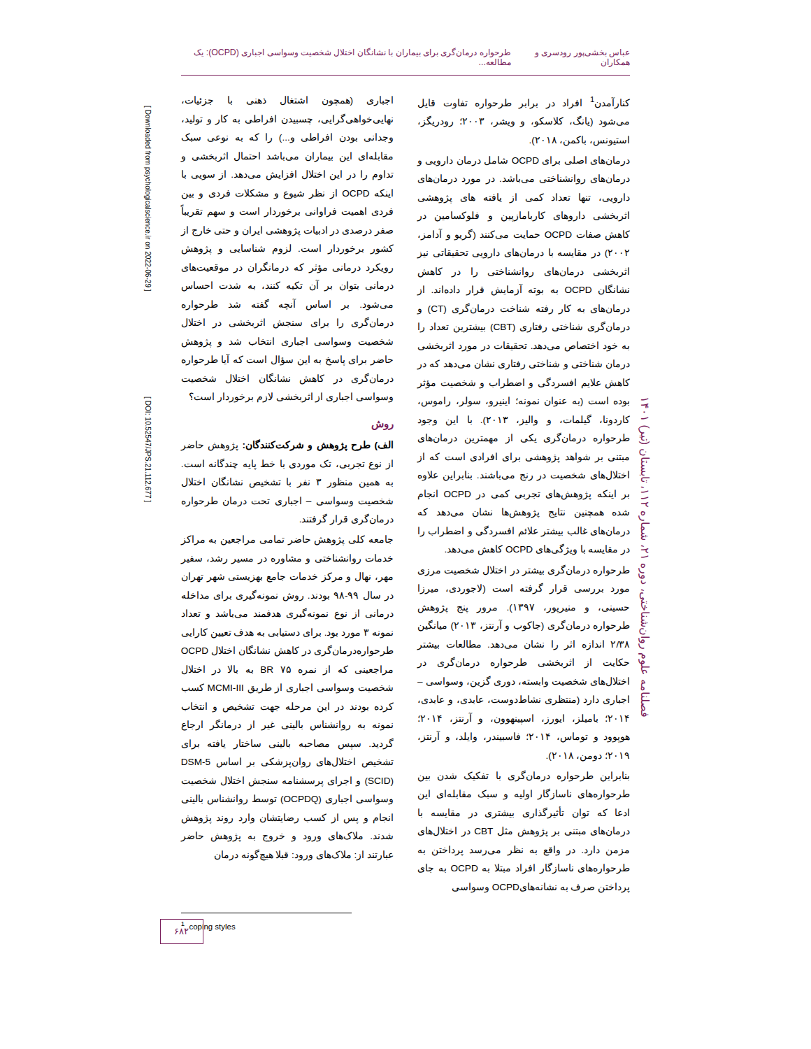عباس بخشی‌پور رودسری و همکاران
طرحواره درمان‌گری برای بیماران با نشانگان اختلال شخصیت وسواسی اجباری (OCPD): یک مطالعه...
کنارآمدن1 افراد در برابر طرحواره تفاوت قایل می‌شود (یانگ، کلاسکو، و ویشر، ۲۰۰۳؛ رودریگز، استیونس، باکمن، ۲۰۱۸).
درمان‌های اصلی برای OCPD شامل درمان دارویی و درمان‌های روانشناختی می‌باشد. در مورد درمان‌های دارویی، تنها تعداد کمی از یافته های پژوهشی اثربخشی داروهای کاربامازپین و فلوکسامین در کاهش صفات OCPD حمایت می‌کنند (گریو و آدامز، ۲۰۰۲) در مقایسه با درمان‌های دارویی تحقیقاتی نیز اثربخشی درمان‌های روانشناختی را در کاهش نشانگان OCPD به بوته آزمایش قرار داده‌اند. از درمان‌های به کار رفته شناخت درمان‌گری (CT) و درمان‌گری شناختی رفتاری (CBT) بیشترین تعداد را به خود اختصاص می‌دهد. تحقیقات در مورد اثربخشی درمان شناختی و شناختی رفتاری نشان می‌دهد که در کاهش علایم افسردگی و اضطراب و شخصیت مؤثر بوده است (به عنوان نمونه؛ اینیرو، سولر، راموس، کاردونا، گیلمات، و والیز، ۲۰۱۳). با این وجود طرحواره درمان‌گری یکی از مهمترین درمان‌های مبتنی بر شواهد پژوهشی برای افرادی است که از اختلال‌های شخصیت در رنج می‌باشند. بنابراین علاوه بر اینکه پژوهش‌های تجربی کمی در OCPD انجام شده همچنین نتایج پژوهش‌ها نشان می‌دهد که درمان‌های غالب بیشتر علائم افسردگی و اضطراب را در مقایسه با ویژگی‌های OCPD کاهش می‌دهد.
طرحواره درمان‌گری بیشتر در اختلال شخصیت مرزی مورد بررسی قرار گرفته است (لاجوردی، میرزا حسینی، و منیرپور، ۱۳۹۷). مرور پنج پژوهش طرحواره درمان‌گری (جاکوب و آرنتز، ۲۰۱۳) میانگین ۲/۳۸ اندازه اثر را نشان می‌دهد. مطالعات بیشتر حکایت از اثربخشی طرحواره درمان‌گری در اختلال‌های شخصیت وابسته، دوری گزین، وسواسی – اجباری دارد (منتظری نشاط‌دوست، عابدی، و عابدی، ۲۰۱۴؛ بامیلز، ایورز، اسپینهوون، و آرنتز، ۲۰۱۴؛ هوپوود و توماس، ۲۰۱۴؛ فاسبیندر، وایلد، و آرنتز، ۲۰۱۹؛ دومن، ۲۰۱۸).
بنابراین طرحواره درمان‌گری با تفکیک شدن بین طرحواره‌های ناسازگار اولیه و سبک مقابله‌ای این ادعا که توان تأثیرگذاری بیشتری در مقایسه با درمان‌های مبتنی بر پژوهش مثل CBT در اختلال‌های مزمن دارد. در واقع به نظر می‌رسد پرداختن به طرحواره‌های ناسازگار افراد مبتلا به OCPD به جای پرداختن صرف به نشانه‌هایOCPD وسواسی
اجباری (همچون اشتغال ذهنی با جزئیات، نهایی‌خواهی‌گرایی، چسبیدن افراطی به کار و تولید، وجدانی بودن افراطی و...) را که به نوعی سبک مقابله‌ای این بیماران می‌باشد احتمال اثربخشی و تداوم را در این اختلال افزایش می‌دهد. از سویی با اینکه OCPD از نظر شیوع و مشکلات فردی و بین فردی اهمیت فراوانی برخوردار است و سهم تقریباً صفر درصدی در ادبیات پژوهشی ایران و حتی خارج از کشور برخوردار است. لزوم شناسایی و پژوهش رویکرد درمانی مؤثر که درمانگران در موقعیت‌های درمانی بتوان بر آن تکیه کنند، به شدت احساس می‌شود. بر اساس آنچه گفته شد طرحواره درمان‌گری را برای سنجش اثربخشی در اختلال شخصیت وسواسی اجباری انتخاب شد و پژوهش حاضر برای پاسخ به این سؤال است که آیا طرحواره درمان‌گری در کاهش نشانگان اختلال شخصیت وسواسی اجباری از اثربخشی لازم برخوردار است؟
روش
الف) طرح پژوهش و شرکت‌کنندگان: پژوهش حاضر از نوع تجربی، تک موردی با خط پایه چندگانه است. به همین منظور ۳ نفر با تشخیص نشانگان اختلال شخصیت وسواسی – اجباری تحت درمان طرحواره درمان‌گری قرار گرفتند.
جامعه کلی پژوهش حاضر تمامی مراجعین به مراکز خدمات روانشناختی و مشاوره در مسیر رشد، سفیر مهر، نهال و مرکز خدمات جامع بهزیستی شهر تهران در سال ۹۹-۹۸ بودند. روش نمونه‌گیری برای مداخله درمانی از نوع نمونه‌گیری هدفمند می‌باشد و تعداد نمونه ۳ مورد بود. برای دستیابی به هدف تعیین کارایی طرحواره‌درمان‌گری در کاهش نشانگان اختلال OCPD مراجعینی که از نمره BR ۷۵ به بالا در اختلال شخصیت وسواسی اجباری از طریق MCMI-III کسب کرده بودند در این مرحله جهت تشخیص و انتخاب نمونه به روانشناس بالینی غیر از درمانگر ارجاع گردید. سپس مصاحبه بالینی ساختار یافته برای تشخیص اختلال‌های روان‌پزشکی بر اساس DSM-5 (SCID) و اجرای پرسشنامه سنجش اختلال شخصیت وسواسی اجباری (OCPDQ) توسط روانشناس بالینی انجام و پس از کسب رضایتشان وارد روند پژوهش شدند. ملاک‌های ورود و خروج به پژوهش حاضر عبارتند از: ملاک‌های ورود: قبلا هیچ‌گونه درمان
1. coping styles
[ DOI: 10.52547/JPS.21.112.677 ]
[ Downloaded from psychologicalscience.ir on 2022-06-29 ]
فصلنامه علوم روان‌شناختی، دوره ۲۱، شماره ۱۱۲، تابستان (تیر) ۱۴۰۱
۶۸۲